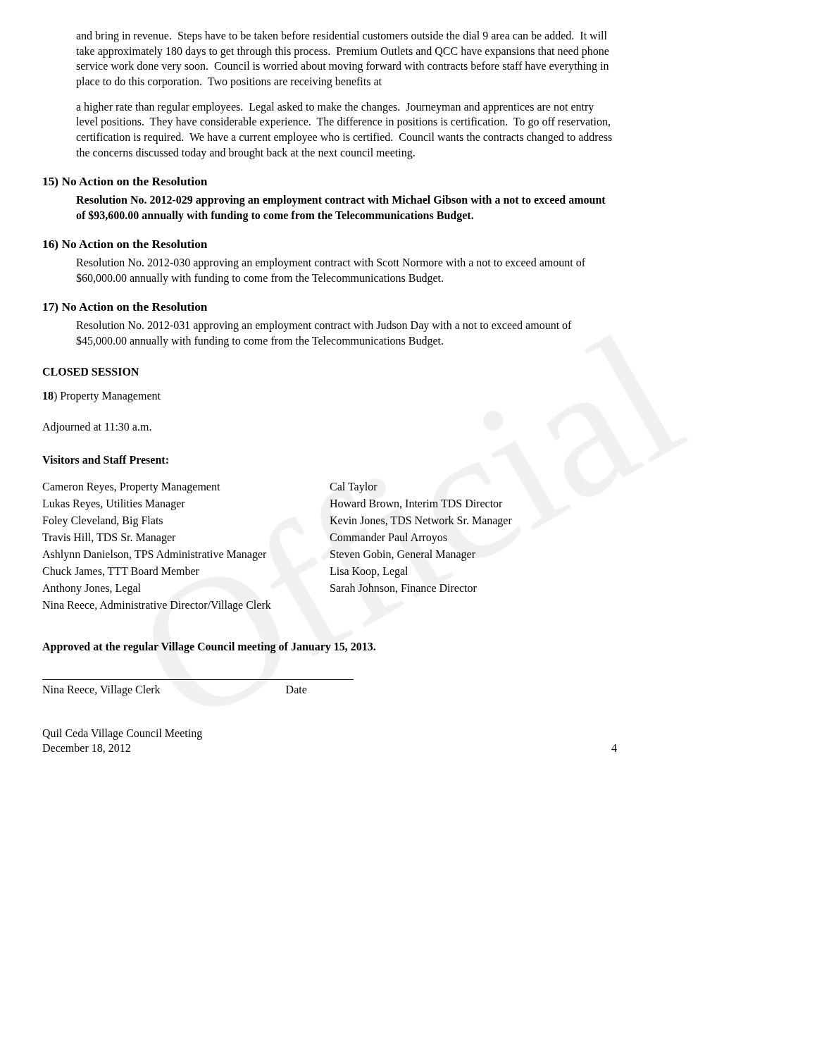Official
and bring in revenue. Steps have to be taken before residential customers outside the dial 9 area can be added. It will take approximately 180 days to get through this process. Premium Outlets and QCC have expansions that need phone service work done very soon. Council is worried about moving forward with contracts before staff have everything in place to do this corporation. Two positions are receiving benefits at
a higher rate than regular employees. Legal asked to make the changes. Journeyman and apprentices are not entry level positions. They have considerable experience. The difference in positions is certification. To go off reservation, certification is required. We have a current employee who is certified. Council wants the contracts changed to address the concerns discussed today and brought back at the next council meeting.
15) No Action on the Resolution
Resolution No. 2012-029 approving an employment contract with Michael Gibson with a not to exceed amount of $93,600.00 annually with funding to come from the Telecommunications Budget.
16) No Action on the Resolution
Resolution No. 2012-030 approving an employment contract with Scott Normore with a not to exceed amount of $60,000.00 annually with funding to come from the Telecommunications Budget.
17) No Action on the Resolution
Resolution No. 2012-031 approving an employment contract with Judson Day with a not to exceed amount of $45,000.00 annually with funding to come from the Telecommunications Budget.
CLOSED SESSION
18) Property Management
Adjourned at 11:30 a.m.
Visitors and Staff Present:
| Cameron Reyes, Property Management | Cal Taylor |
| Lukas Reyes, Utilities Manager | Howard Brown, Interim TDS Director |
| Foley Cleveland, Big Flats | Kevin Jones, TDS Network Sr. Manager |
| Travis Hill, TDS Sr. Manager | Commander Paul Arroyos |
| Ashlynn Danielson, TPS Administrative Manager | Steven Gobin, General Manager |
| Chuck James, TTT Board Member | Lisa Koop, Legal |
| Anthony Jones, Legal | Sarah Johnson, Finance Director |
| Nina Reece, Administrative Director/Village Clerk | |
Approved at the regular Village Council meeting of January 15, 2013.
Nina Reece, Village Clerk
Date
Quil Ceda Village Council Meeting
December 18, 2012
4